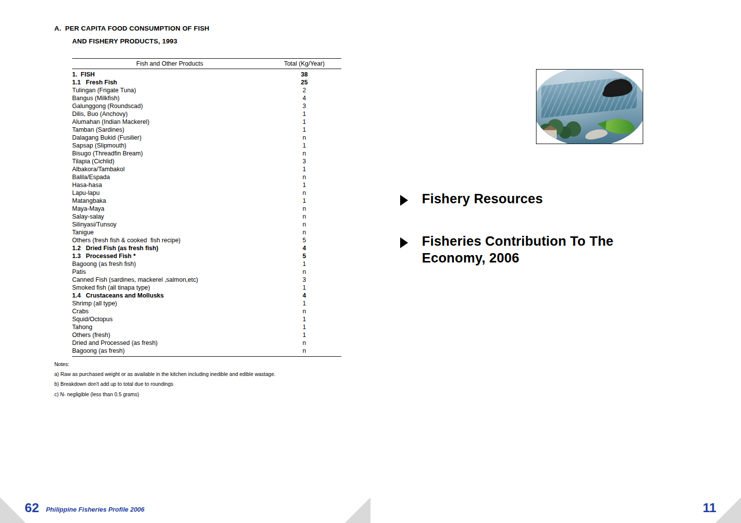A. PER CAPITA FOOD CONSUMPTION OF FISH AND FISHERY PRODUCTS, 1993
| Fish and Other Products | Total (Kg/Year) |
| --- | --- |
| 1. FISH | 38 |
| 1.1 Fresh Fish | 25 |
| Tulingan (Frigate Tuna) | 2 |
| Bangus (Milkfish) | 4 |
| Galunggong (Roundscad) | 3 |
| Dilis, Buo (Anchovy) | 1 |
| Alumahan (Indian Mackerel) | 1 |
| Tamban (Sardines) | 1 |
| Dalagang Bukid (Fusilier) | n |
| Sapsap (Slipmouth) | 1 |
| Bisugo (Threadfin Bream) | n |
| Tilapia (Cichlid) | 3 |
| Albakora/Tambakol | 1 |
| Balila/Espada | n |
| Hasa-hasa | 1 |
| Lapu-lapu | n |
| Matangbaka | 1 |
| Maya-Maya | n |
| Salay-salay | n |
| Silinyasi/Tunsoy | n |
| Tanigue | n |
| Others (fresh fish & cooked fish recipe) | 5 |
| 1.2 Dried Fish (as fresh fish) | 4 |
| 1.3 Processed Fish * | 5 |
| Bagoong (as fresh fish) | 1 |
| Patis | n |
| Canned Fish (sardines, mackerel ,salmon,etc) | 3 |
| Smoked fish (all tinapa type) | 1 |
| 1.4 Crustaceans and Mollusks | 4 |
| Shrimp (all type) | 1 |
| Crabs | n |
| Squid/Octopus | 1 |
| Tahong | 1 |
| Others (fresh) | 1 |
| Dried and Processed (as fresh) | n |
| Bagoong (as fresh) | n |
Notes:
a) Raw as purchased weight or as available in the kitchen including inedible and edible wastage.
b) Breakdown don't add up to total due to roundings
c) N- negligible (less than 0.5 grams)
62 Philippine Fisheries Profile 2006
Fishery Resources
Fisheries Contribution To The
Economy, 2006
11